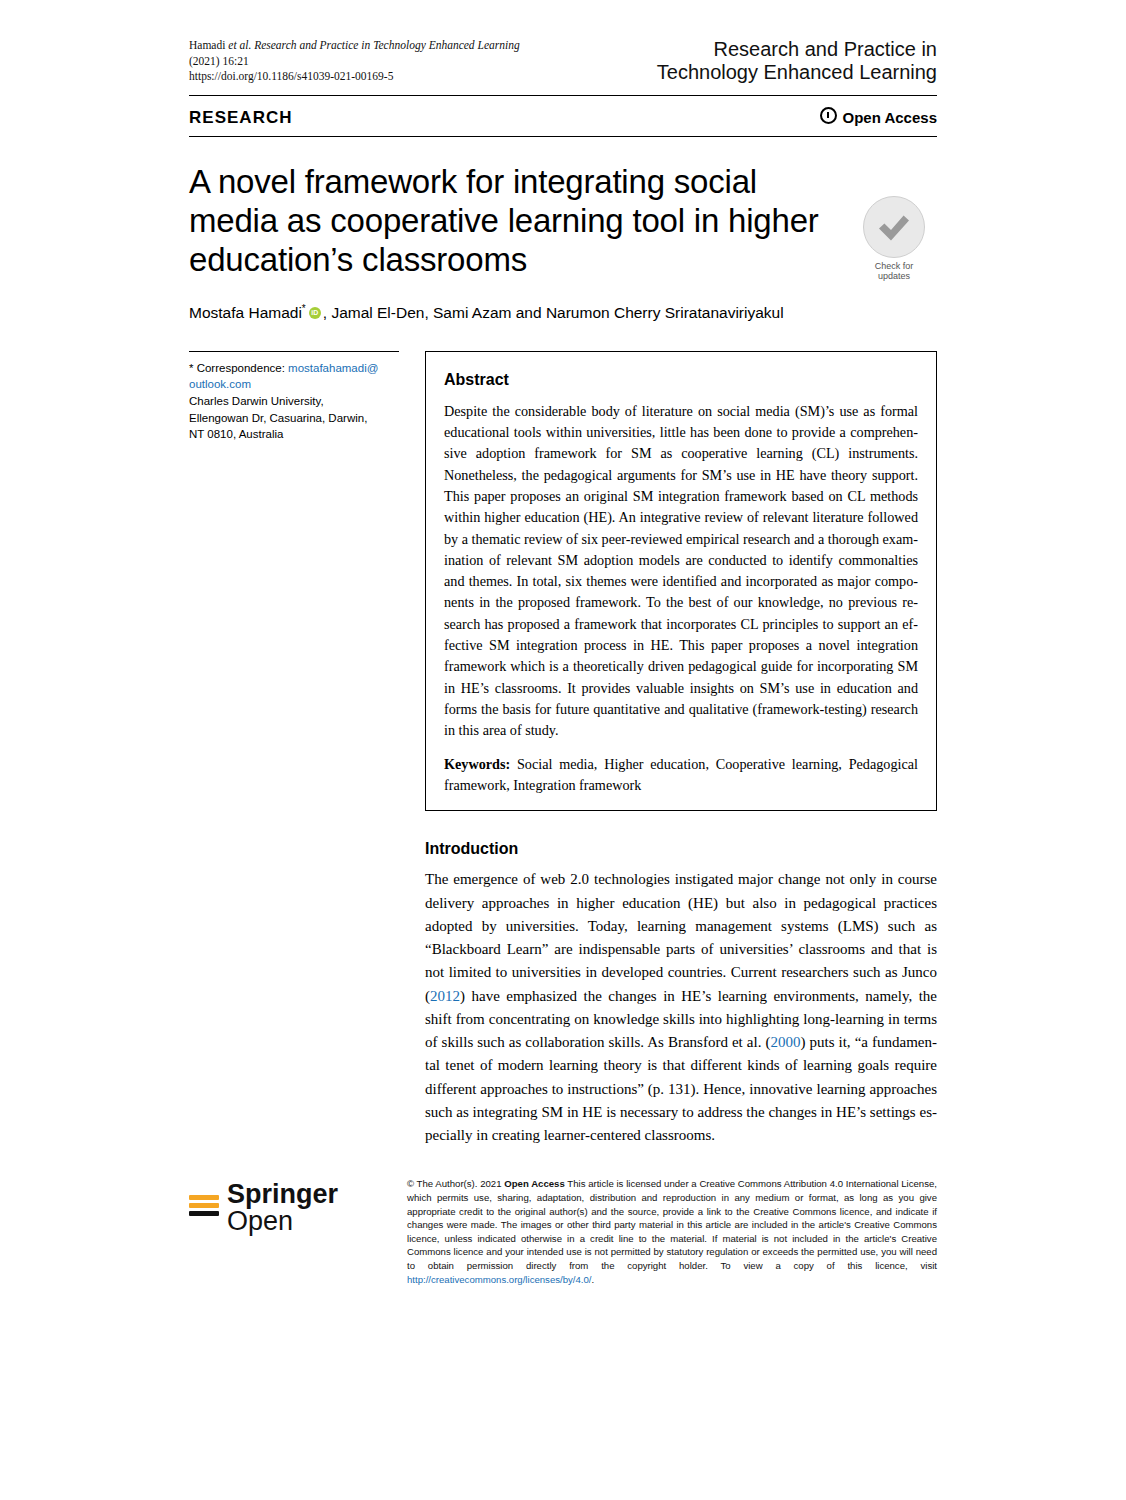Hamadi et al. Research and Practice in Technology Enhanced Learning
(2021) 16:21
https://doi.org/10.1186/s41039-021-00169-5
Research and Practice in
Technology Enhanced Learning
RESEARCH
Open Access
Check for
updates
A novel framework for integrating social media as cooperative learning tool in higher education’s classrooms
Mostafa Hamadi* , Jamal El-Den, Sami Azam and Narumon Cherry Sriratanaviriyakul
* Correspondence: mostafahamadi@
outlook.com
Charles Darwin University,
Ellengowan Dr, Casuarina, Darwin,
NT 0810, Australia
Abstract
Despite the considerable body of literature on social media (SM)’s use as formal educational tools within universities, little has been done to provide a comprehensive adoption framework for SM as cooperative learning (CL) instruments. Nonetheless, the pedagogical arguments for SM’s use in HE have theory support. This paper proposes an original SM integration framework based on CL methods within higher education (HE). An integrative review of relevant literature followed by a thematic review of six peer-reviewed empirical research and a thorough examination of relevant SM adoption models are conducted to identify commonalties and themes. In total, six themes were identified and incorporated as major components in the proposed framework. To the best of our knowledge, no previous research has proposed a framework that incorporates CL principles to support an effective SM integration process in HE. This paper proposes a novel integration framework which is a theoretically driven pedagogical guide for incorporating SM in HE’s classrooms. It provides valuable insights on SM’s use in education and forms the basis for future quantitative and qualitative (framework-testing) research in this area of study.
Keywords: Social media, Higher education, Cooperative learning, Pedagogical framework, Integration framework
Introduction
The emergence of web 2.0 technologies instigated major change not only in course delivery approaches in higher education (HE) but also in pedagogical practices adopted by universities. Today, learning management systems (LMS) such as “Blackboard Learn” are indispensable parts of universities’ classrooms and that is not limited to universities in developed countries. Current researchers such as Junco (2012) have emphasized the changes in HE’s learning environments, namely, the shift from concentrating on knowledge skills into highlighting long-learning in terms of skills such as collaboration skills. As Bransford et al. (2000) puts it, “a fundamental tenet of modern learning theory is that different kinds of learning goals require different approaches to instructions” (p. 131). Hence, innovative learning approaches such as integrating SM in HE is necessary to address the changes in HE’s settings especially in creating learner-centered classrooms.
Springer Open
© The Author(s). 2021 Open Access This article is licensed under a Creative Commons Attribution 4.0 International License, which permits use, sharing, adaptation, distribution and reproduction in any medium or format, as long as you give appropriate credit to the original author(s) and the source, provide a link to the Creative Commons licence, and indicate if changes were made. The images or other third party material in this article are included in the article's Creative Commons licence, unless indicated otherwise in a credit line to the material. If material is not included in the article's Creative Commons licence and your intended use is not permitted by statutory regulation or exceeds the permitted use, you will need to obtain permission directly from the copyright holder. To view a copy of this licence, visit http://creativecommons.org/licenses/by/4.0/.